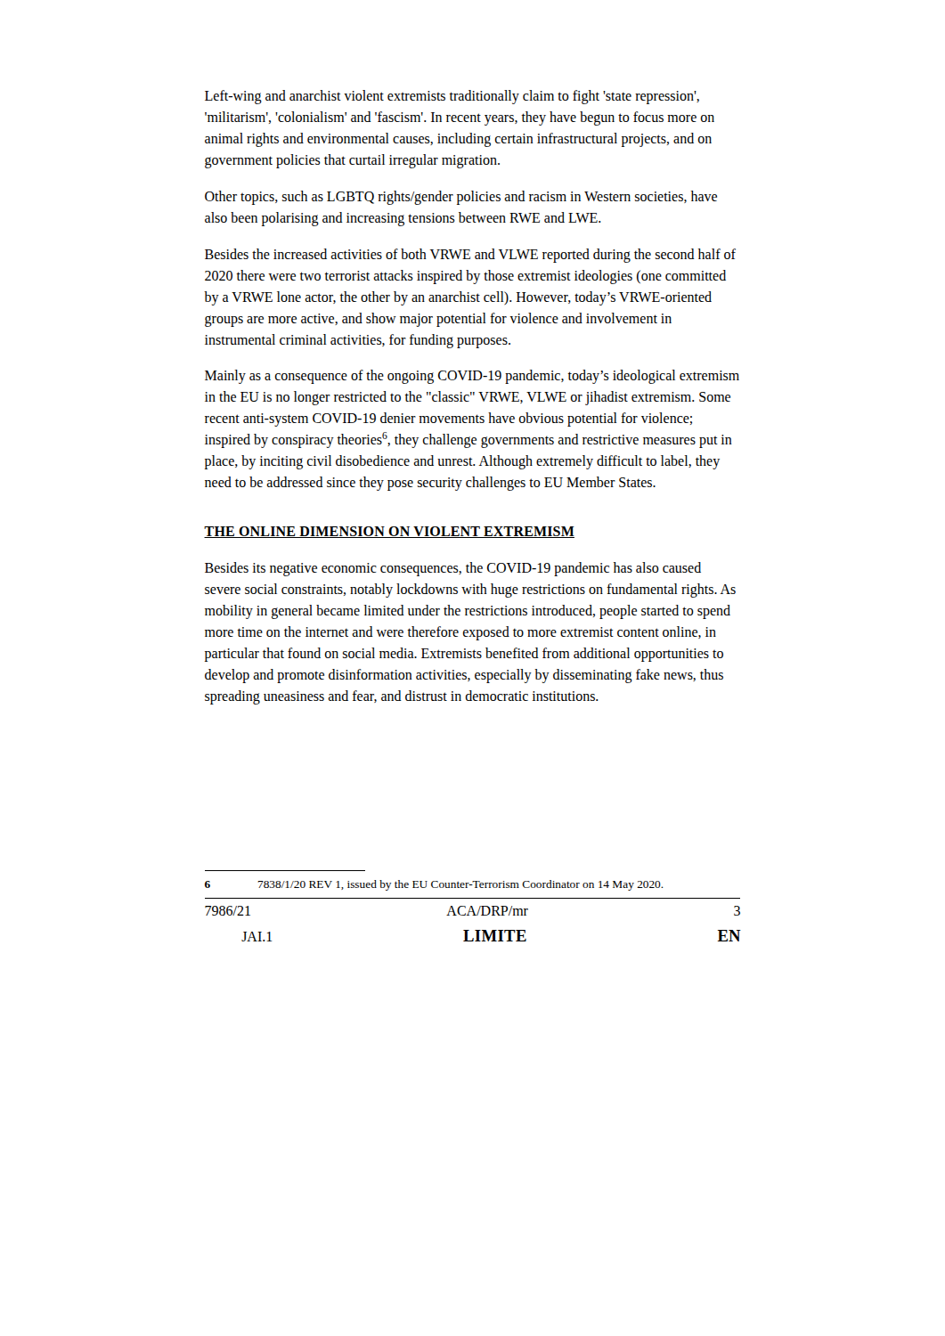Left-wing and anarchist violent extremists traditionally claim to fight 'state repression', 'militarism', 'colonialism' and 'fascism'. In recent years, they have begun to focus more on animal rights and environmental causes, including certain infrastructural projects, and on government policies that curtail irregular migration.
Other topics, such as LGBTQ rights/gender policies and racism in Western societies, have also been polarising and increasing tensions between RWE and LWE.
Besides the increased activities of both VRWE and VLWE reported during the second half of 2020 there were two terrorist attacks inspired by those extremist ideologies (one committed by a VRWE lone actor, the other by an anarchist cell). However, today’s VRWE-oriented groups are more active, and show major potential for violence and involvement in instrumental criminal activities, for funding purposes.
Mainly as a consequence of the ongoing COVID-19 pandemic, today’s ideological extremism in the EU is no longer restricted to the "classic" VRWE, VLWE or jihadist extremism. Some recent anti-system COVID-19 denier movements have obvious potential for violence; inspired by conspiracy theories6, they challenge governments and restrictive measures put in place, by inciting civil disobedience and unrest. Although extremely difficult to label, they need to be addressed since they pose security challenges to EU Member States.
THE ONLINE DIMENSION ON VIOLENT EXTREMISM
Besides its negative economic consequences, the COVID-19 pandemic has also caused severe social constraints, notably lockdowns with huge restrictions on fundamental rights. As mobility in general became limited under the restrictions introduced, people started to spend more time on the internet and were therefore exposed to more extremist content online, in particular that found on social media. Extremists benefited from additional opportunities to develop and promote disinformation activities, especially by disseminating fake news, thus spreading uneasiness and fear, and distrust in democratic institutions.
6 7838/1/20 REV 1, issued by the EU Counter-Terrorism Coordinator on 14 May 2020.
7986/21
ACA/DRP/mr
3
JAI.1
LIMITE
EN